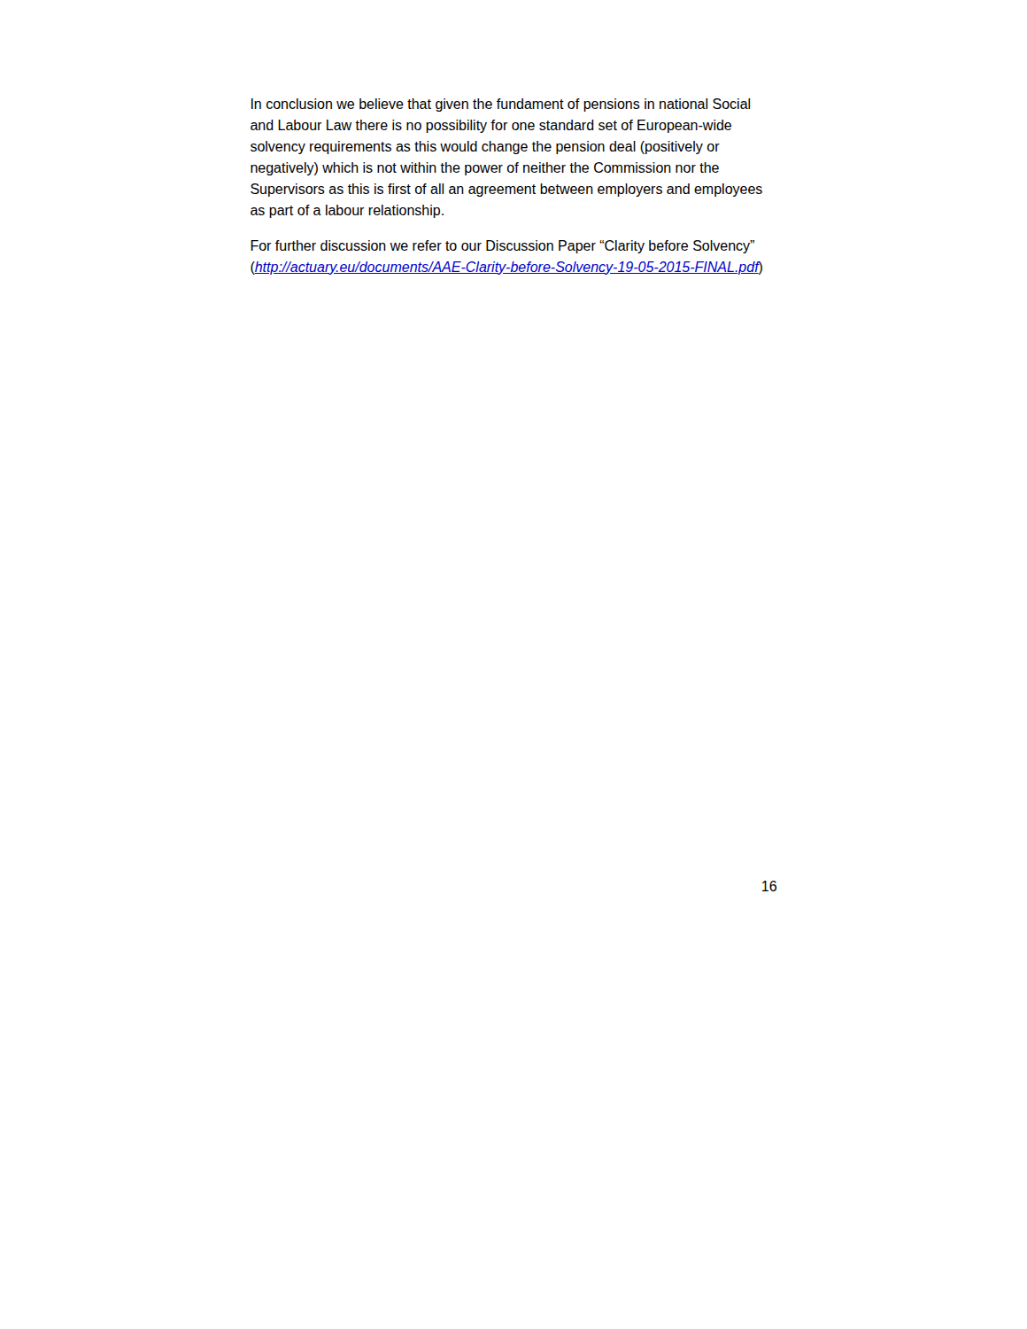In conclusion we believe that given the fundament of pensions in national Social and Labour Law there is no possibility for one standard set of European-wide solvency requirements as this would change the pension deal (positively or negatively) which is not within the power of neither the Commission nor the Supervisors as this is first of all an agreement between employers and employees as part of a labour relationship.
For further discussion we refer to our Discussion Paper “Clarity before Solvency”
(http://actuary.eu/documents/AAE-Clarity-before-Solvency-19-05-2015-FINAL.pdf)
16